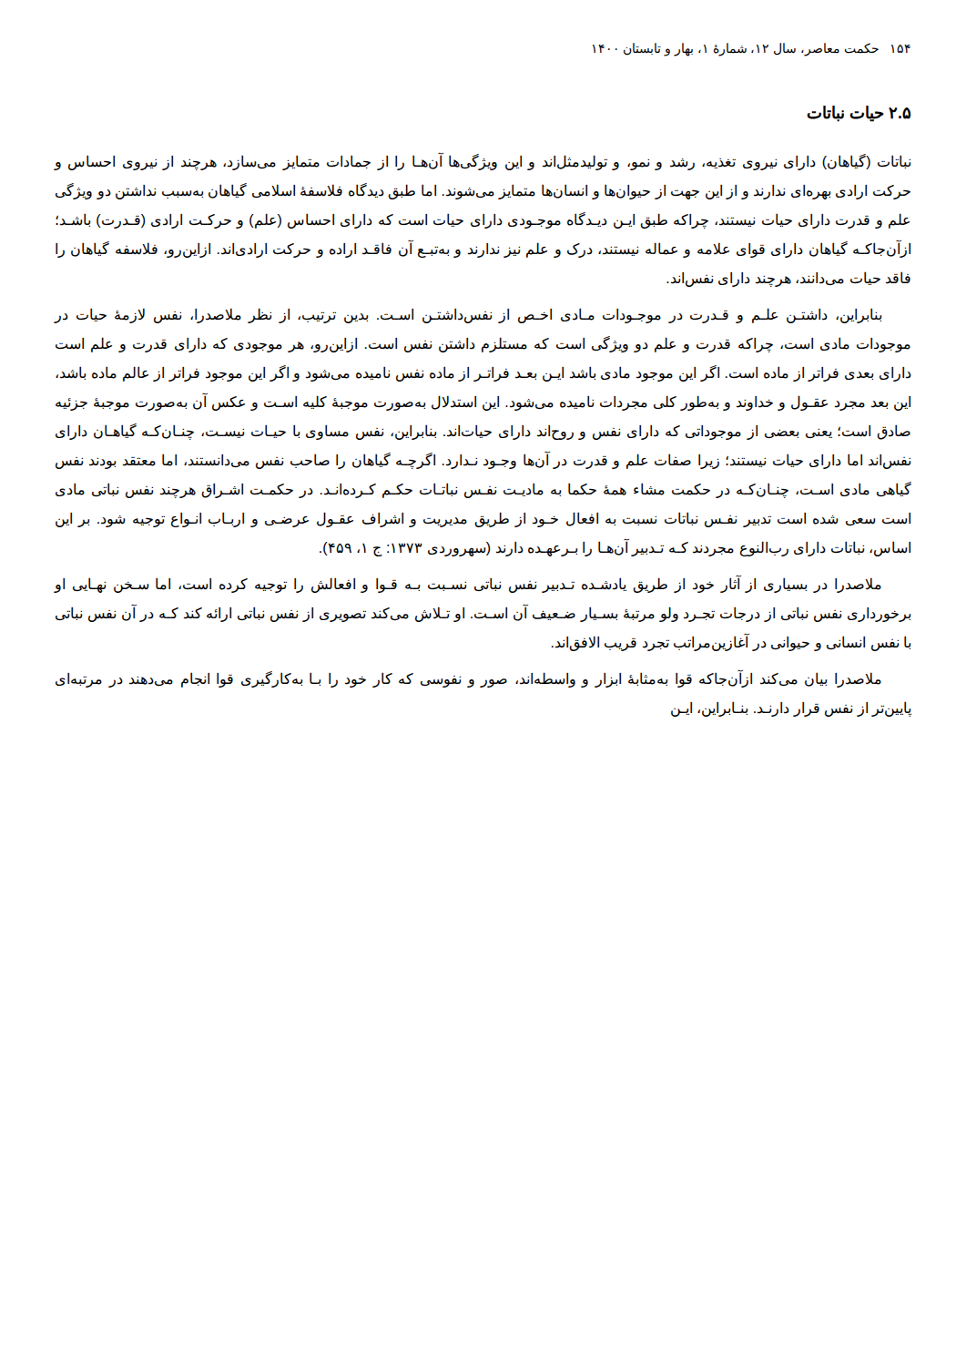۱۵۴ حکمت معاصر، سال ۱۲، شمارهٔ ۱، بهار و تابستان ۱۴۰۰
۲.۵ حیات نباتات
نباتات (گیاهان) دارای نیروی تغذیه، رشد و نمو، و تولیدمثل‌اند و این ویژگی‌ها آن‌هـا را از جمادات متمایز می‌سازد، هرچند از نیروی احساس و حرکت ارادی بهره‌ای ندارند و از این جهت از حیوان‌ها و انسان‌ها متمایز می‌شوند. اما طبق دیدگاه فلاسفهٔ اسلامی گیاهان به‌سبب نداشتن دو ویژگی علم و قدرت دارای حیات نیستند، چراکه طبق ایـن دیـدگاه موجـودی دارای حیات است که دارای احساس (علم) و حرکـت ارادی (قـدرت) باشـد؛ ازآن‌جاکـه گیاهان دارای قوای علامه و عماله نیستند، درک و علم نیز ندارند و به‌تبـع آن فاقـد اراده و حرکت ارادی‌اند. ازاین‌رو، فلاسفه گیاهان را فاقد حیات می‌دانند، هرچند دارای نفس‌اند.
بنابراین، داشتـن علـم و قـدرت در موجـودات مـادی اخـص از نفس‌داشتـن اسـت. بدین ترتیب، از نظر ملاصدرا، نفس لازمهٔ حیات در موجودات مادی است، چراکه قدرت و علم دو ویژگی است که مستلزم داشتن نفس است. ازاین‌رو، هر موجودی که دارای قدرت و علم است دارای بعدی فراتر از ماده است. اگر این موجود مادی باشد ایـن بعـد فراتـر از ماده نفس نامیده می‌شود و اگر این موجود فراتر از عالم ماده باشد، این بعد مجرد عقـول و خداوند و به‌طور کلی مجردات نامیده می‌شود. این استدلال به‌صورت موجبهٔ کلیه اسـت و عکس آن به‌صورت موجبهٔ جزئیه صادق است؛ یعنی بعضی از موجوداتی که دارای نفس و روح‌اند دارای حیات‌اند. بنابراین، نفس مساوی با حیـات نیسـت، چنـان‌کـه گیاهـان دارای نفس‌اند اما دارای حیات نیستند؛ زیرا صفات علم و قدرت در آن‌ها وجـود نـدارد. اگرچـه گیاهان را صاحب نفس می‌دانستند، اما معتقد بودند نفس گیاهی مادی اسـت، چنـان‌کـه در حکمت مشاء همهٔ حکما به مادیـت نفـس نباتـات حکـم کـرده‌انـد. در حکمـت اشـراق هرچند نفس نباتی مادی است سعی شده است تدبیر نفـس نباتات نسبت به افعال خـود از طریق مدیریت و اشراف عقـول عرضـی و اربـاب انـواع توجیه شود. بر این اساس، نباتات دارای رب‌النوع مجردند کـه تـدبیر آن‌هـا را بـرعهـده دارند (سهروردی ۱۳۷۳: ج ۱، ۴۵۹).
ملاصدرا در بسیاری از آثار خود از طریق یادشـده تـدبیر نفس نباتی نسـبت بـه قـوا و افعالش را توجیه کرده است، اما سـخن نهـایی او برخورداری نفس نباتی از درجات تجـرد ولو مرتبهٔ بسـیار ضـعیف آن اسـت. او تـلاش می‌کند تصویری از نفس نباتی ارائه کند کـه در آن نفس نباتی با نفس انسانی و حیوانی در آغازین‌مراتب تجرد قریب الافق‌اند.
ملاصدرا بیان می‌کند ازآن‌جاکه قوا به‌مثابهٔ ابزار و واسطه‌اند، صور و نفوسی که کار خود را بـا به‌کارگیری قوا انجام می‌دهند در مرتبه‌ای پایین‌تر از نفس قرار دارنـد. بنـابراین، ایـن